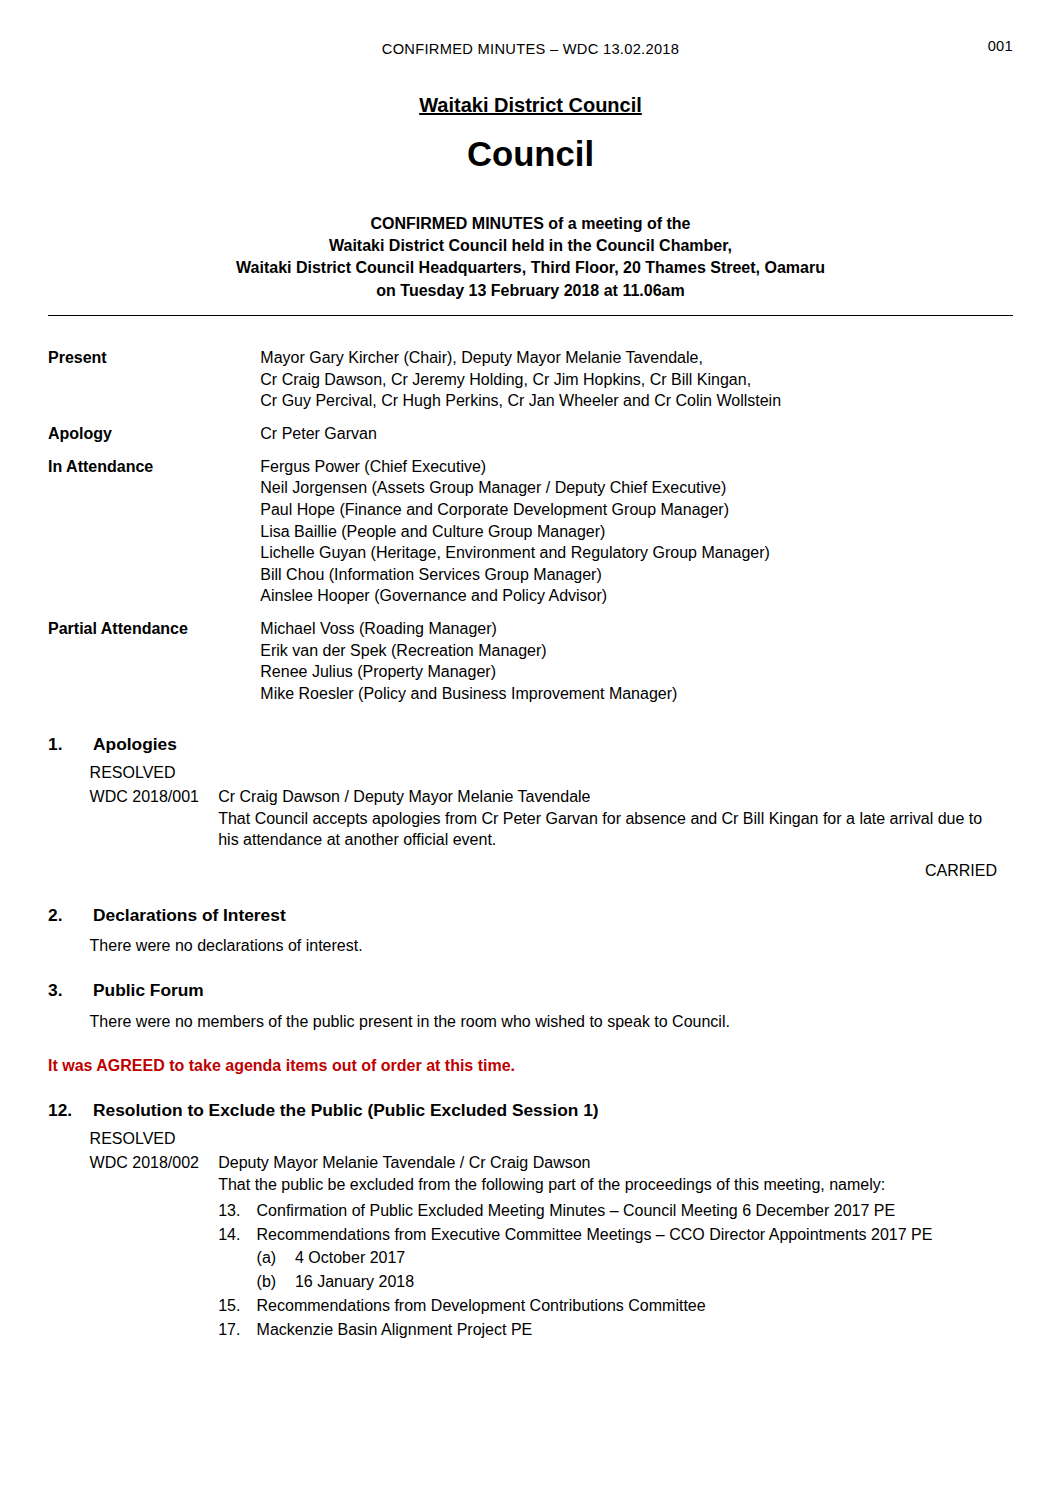CONFIRMED MINUTES – WDC 13.02.2018 001
Waitaki District Council
Council
CONFIRMED MINUTES of a meeting of the
Waitaki District Council held in the Council Chamber,
Waitaki District Council Headquarters, Third Floor, 20 Thames Street, Oamaru
on Tuesday 13 February 2018 at 11.06am
| Present | Mayor Gary Kircher (Chair), Deputy Mayor Melanie Tavendale, Cr Craig Dawson, Cr Jeremy Holding, Cr Jim Hopkins, Cr Bill Kingan, Cr Guy Percival, Cr Hugh Perkins, Cr Jan Wheeler and Cr Colin Wollstein |
| Apology | Cr Peter Garvan |
| In Attendance | Fergus Power (Chief Executive) Neil Jorgensen (Assets Group Manager / Deputy Chief Executive) Paul Hope (Finance and Corporate Development Group Manager) Lisa Baillie (People and Culture Group Manager) Lichelle Guyan (Heritage, Environment and Regulatory Group Manager) Bill Chou (Information Services Group Manager) Ainslee Hooper (Governance and Policy Advisor) |
| Partial Attendance | Michael Voss (Roading Manager) Erik van der Spek (Recreation Manager) Renee Julius (Property Manager) Mike Roesler (Policy and Business Improvement Manager) |
1. Apologies
| RESOLVED | |
| WDC 2018/001 | Cr Craig Dawson / Deputy Mayor Melanie Tavendale That Council accepts apologies from Cr Peter Garvan for absence and Cr Bill Kingan for a late arrival due to his attendance at another official event. |
CARRIED
2. Declarations of Interest
There were no declarations of interest.
3. Public Forum
There were no members of the public present in the room who wished to speak to Council.
It was AGREED to take agenda items out of order at this time.
12. Resolution to Exclude the Public (Public Excluded Session 1)
| RESOLVED | |
| WDC 2018/002 | Deputy Mayor Melanie Tavendale / Cr Craig Dawson That the public be excluded from the following part of the proceedings of this meeting, namely: 13. Confirmation of Public Excluded Meeting Minutes – Council Meeting 6 December 2017 PE 14. Recommendations from Executive Committee Meetings – CCO Director Appointments 2017 PE (a) 4 October 2017 (b) 16 January 2018 15. Recommendations from Development Contributions Committee 17. Mackenzie Basin Alignment Project PE |